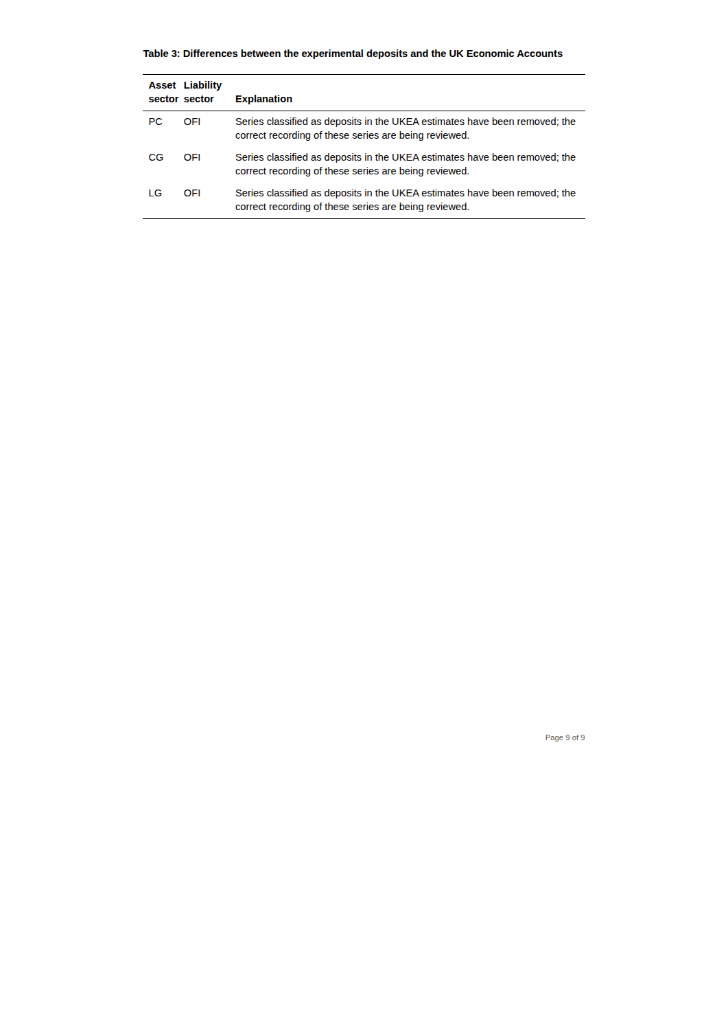Table 3: Differences between the experimental deposits and the UK Economic Accounts
| Asset sector | Liability sector | Explanation |
| --- | --- | --- |
| PC | OFI | Series classified as deposits in the UKEA estimates have been removed; the correct recording of these series are being reviewed. |
| CG | OFI | Series classified as deposits in the UKEA estimates have been removed; the correct recording of these series are being reviewed. |
| LG | OFI | Series classified as deposits in the UKEA estimates have been removed; the correct recording of these series are being reviewed. |
Page 9 of 9